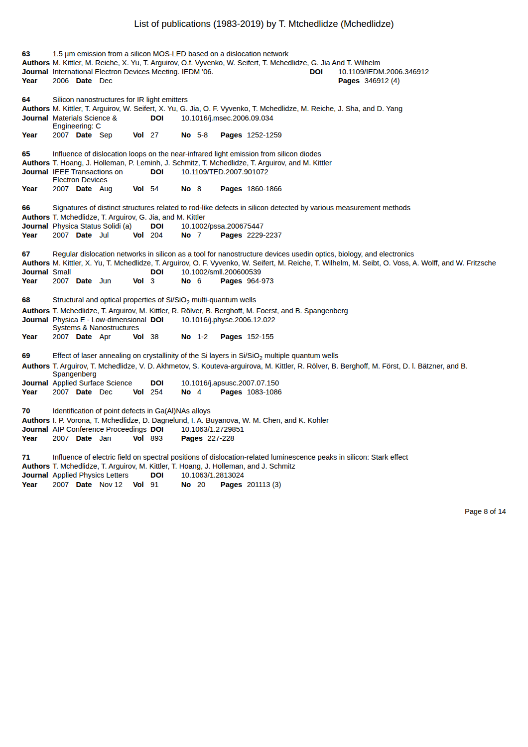List of publications (1983-2019) by T. Mtchedlidze (Mchedlidze)
| 63 | 1.5 µm emission from a silicon MOS-LED based on a dislocation network |
| Authors | M. Kittler, M. Reiche, X. Yu, T. Arguirov, O.f. Vyvenko, W. Seifert, T. Mchedlidze, G. Jia And T. Wilhelm |
| Journal | International Electron Devices Meeting. IEDM '06. | DOI | 10.1109/IEDM.2006.346912 |
| Year | 2006 | Date | Dec | | | | | Pages | 346912 (4) |
| 64 | Silicon nanostructures for IR light emitters |
| Authors | M. Kittler, T. Arguirov, W. Seifert, X. Yu, G. Jia, O. F. Vyvenko, T. Mchedlidze, M. Reiche, J. Sha, and D. Yang |
| Journal | Materials Science & Engineering: C | DOI | 10.1016/j.msec.2006.09.034 |
| Year | 2007 | Date | Sep | Vol | 27 | No | 5-8 | Pages | 1252-1259 |
| 65 | Influence of dislocation loops on the near-infrared light emission from silicon diodes |
| Authors | T. Hoang, J. Holleman, P. Leminh, J. Schmitz, T. Mchedlidze, T. Arguirov, and M. Kittler |
| Journal | IEEE Transactions on Electron Devices | DOI | 10.1109/TED.2007.901072 |
| Year | 2007 | Date | Aug | Vol | 54 | No | 8 | Pages | 1860-1866 |
| 66 | Signatures of distinct structures related to rod-like defects in silicon detected by various measurement methods |
| Authors | T. Mchedlidze, T. Arguirov, G. Jia, and M. Kittler |
| Journal | Physica Status Solidi (a) | DOI | 10.1002/pssa.200675447 |
| Year | 2007 | Date | Jul | Vol | 204 | No | 7 | Pages | 2229-2237 |
| 67 | Regular dislocation networks in silicon as a tool for nanostructure devices usedin optics, biology, and electronics |
| Authors | M. Kittler, X. Yu, T. Mchedlidze, T. Arguirov, O. F. Vyvenko, W. Seifert, M. Reiche, T. Wilhelm, M. Seibt, O. Voss, A. Wolff, and W. Fritzsche |
| Journal | Small | DOI | 10.1002/smll.200600539 |
| Year | 2007 | Date | Jun | Vol | 3 | No | 6 | Pages | 964-973 |
| 68 | Structural and optical properties of Si/SiO 2 multi-quantum wells |
| Authors | T. Mchedlidze, T. Arguirov, M. Kittler, R. Rölver, B. Berghoff, M. Foerst, and B. Spangenberg |
| Journal | Physica E - Low-dimensional Systems & Nanostructures | DOI | 10.1016/j.physe.2006.12.022 |
| Year | 2007 | Date | Apr | Vol | 38 | No | 1-2 | Pages | 152-155 |
| 69 | Effect of laser annealing on crystallinity of the Si layers in Si/SiO 2 multiple quantum wells |
| Authors | T. Arguirov, T. Mchedlidze, V. D. Akhmetov, S. Kouteva-arguirova, M. Kittler, R. Rölver, B. Berghoff, M. Först, D. l. Bätzner, and B. Spangenberg |
| Journal | Applied Surface Science | DOI | 10.1016/j.apsusc.2007.07.150 |
| Year | 2007 | Date | Dec | Vol | 254 | No | 4 | Pages | 1083-1086 |
| 70 | Identification of point defects in Ga(Al)NAs alloys |
| Authors | I. P. Vorona, T. Mchedlidze, D. Dagnelund, I. A. Buyanova, W. M. Chen, and K. Kohler |
| Journal | AIP Conference Proceedings | DOI | 10.1063/1.2729851 |
| Year | 2007 | Date | Jan | Vol | 893 | | | Pages | 227-228 |
| 71 | Influence of electric field on spectral positions of dislocation-related luminescence peaks in silicon: Stark effect |
| Authors | T. Mchedlidze, T. Arguirov, M. Kittler, T. Hoang, J. Holleman, and J. Schmitz |
| Journal | Applied Physics Letters | DOI | 10.1063/1.2813024 |
| Year | 2007 | Date | Nov 12 | Vol | 91 | No | 20 | Pages | 201113 (3) |
Page 8 of 14